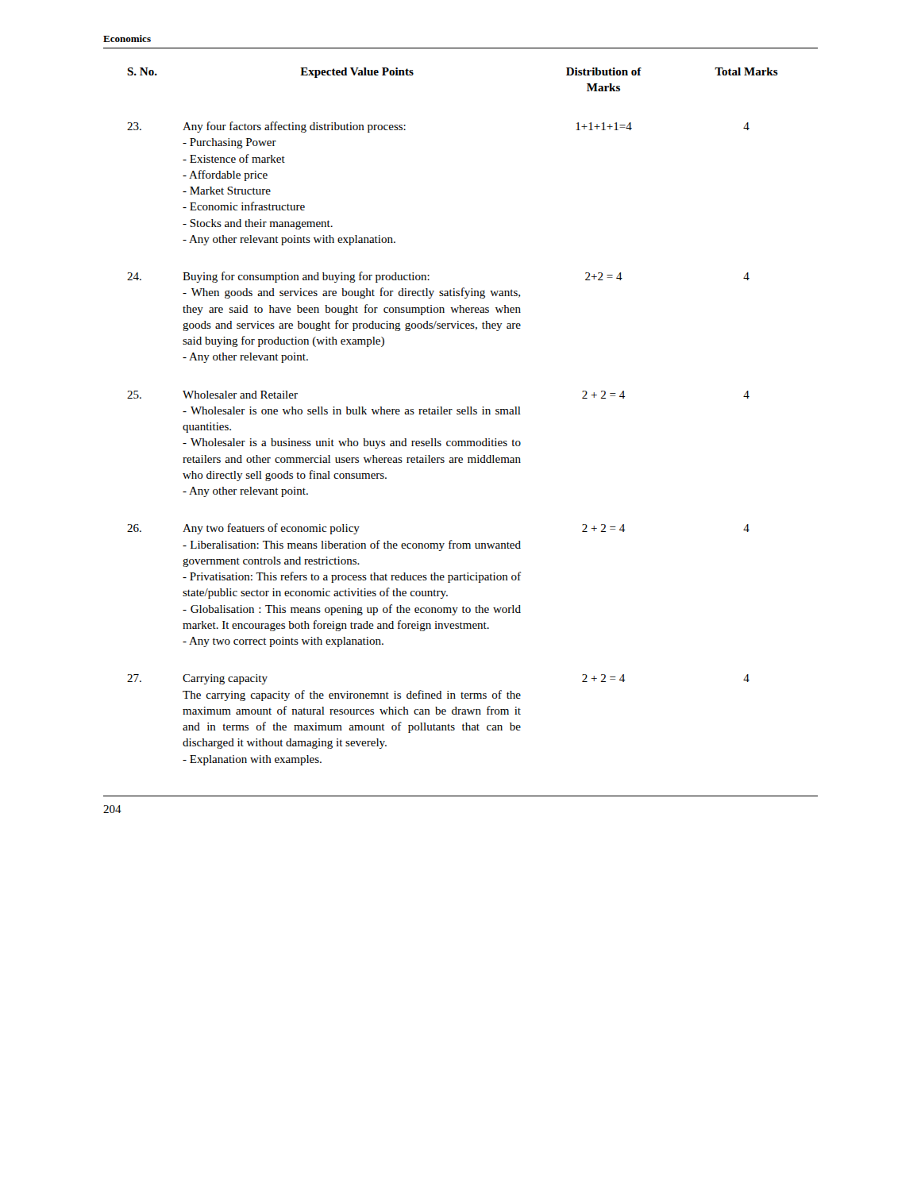Economics
| S. No. | Expected Value Points | Distribution of Marks | Total Marks |
| --- | --- | --- | --- |
| 23. | Any four factors affecting distribution process: - Purchasing Power - Existence of market - Affordable price - Market Structure - Economic infrastructure - Stocks and their management. - Any other relevant points with explanation. | 1+1+1+1=4 | 4 |
| 24. | Buying for consumption and buying for production: - When goods and services are bought for directly satisfying wants, they are said to have been bought for consumption whereas when goods and services are bought for producing goods/services, they are said buying for production (with example) - Any other relevant point. | 2+2 = 4 | 4 |
| 25. | Wholesaler and Retailer - Wholesaler is one who sells in bulk where as retailer sells in small quantities. - Wholesaler is a business unit who buys and resells commodities to retailers and other commercial users whereas retailers are middleman who directly sell goods to final consumers. - Any other relevant point. | 2 + 2 = 4 | 4 |
| 26. | Any two featuers of economic policy - Liberalisation: This means liberation of the economy from unwanted government controls and restrictions. - Privatisation: This refers to a process that reduces the participation of state/public sector in economic activities of the country. - Globalisation : This means opening up of the economy to the world market. It encourages both foreign trade and foreign investment. - Any two correct points with explanation. | 2 + 2 = 4 | 4 |
| 27. | Carrying capacity The carrying capacity of the environemnt is defined in terms of the maximum amount of natural resources which can be drawn from it and in terms of the maximum amount of pollutants that can be discharged it without damaging it severely. - Explanation with examples. | 2 + 2 = 4 | 4 |
204